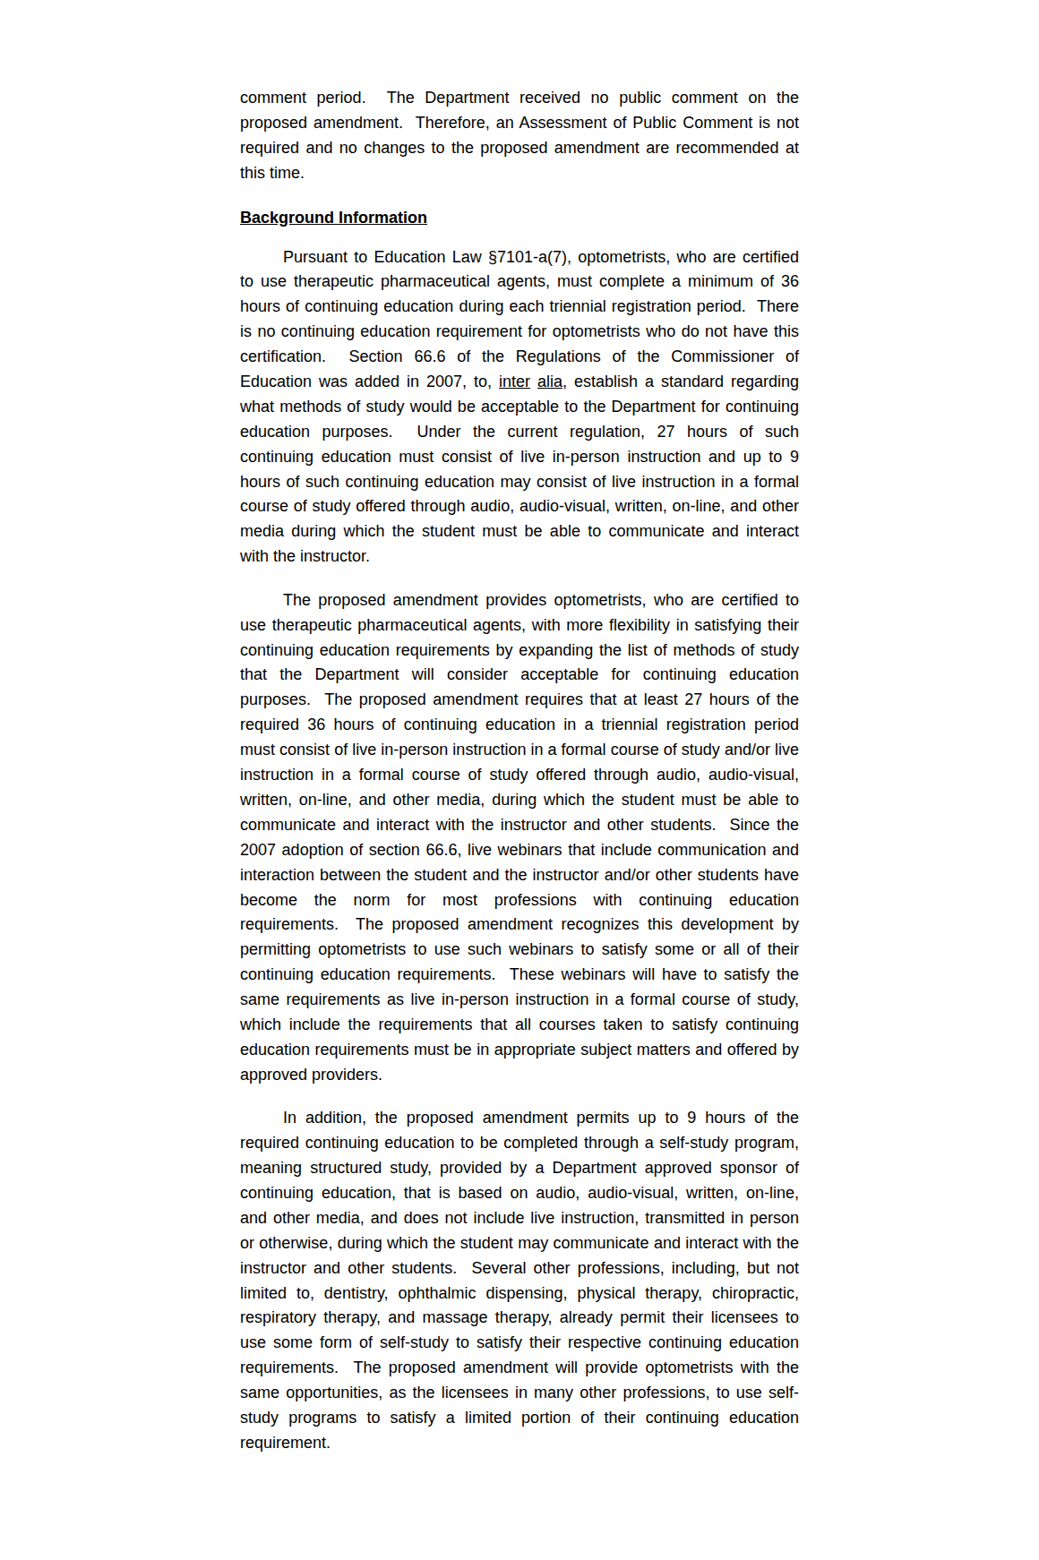comment period. The Department received no public comment on the proposed amendment. Therefore, an Assessment of Public Comment is not required and no changes to the proposed amendment are recommended at this time.
Background Information
Pursuant to Education Law §7101-a(7), optometrists, who are certified to use therapeutic pharmaceutical agents, must complete a minimum of 36 hours of continuing education during each triennial registration period. There is no continuing education requirement for optometrists who do not have this certification. Section 66.6 of the Regulations of the Commissioner of Education was added in 2007, to, inter alia, establish a standard regarding what methods of study would be acceptable to the Department for continuing education purposes. Under the current regulation, 27 hours of such continuing education must consist of live in-person instruction and up to 9 hours of such continuing education may consist of live instruction in a formal course of study offered through audio, audio-visual, written, on-line, and other media during which the student must be able to communicate and interact with the instructor.
The proposed amendment provides optometrists, who are certified to use therapeutic pharmaceutical agents, with more flexibility in satisfying their continuing education requirements by expanding the list of methods of study that the Department will consider acceptable for continuing education purposes. The proposed amendment requires that at least 27 hours of the required 36 hours of continuing education in a triennial registration period must consist of live in-person instruction in a formal course of study and/or live instruction in a formal course of study offered through audio, audio-visual, written, on-line, and other media, during which the student must be able to communicate and interact with the instructor and other students. Since the 2007 adoption of section 66.6, live webinars that include communication and interaction between the student and the instructor and/or other students have become the norm for most professions with continuing education requirements. The proposed amendment recognizes this development by permitting optometrists to use such webinars to satisfy some or all of their continuing education requirements. These webinars will have to satisfy the same requirements as live in-person instruction in a formal course of study, which include the requirements that all courses taken to satisfy continuing education requirements must be in appropriate subject matters and offered by approved providers.
In addition, the proposed amendment permits up to 9 hours of the required continuing education to be completed through a self-study program, meaning structured study, provided by a Department approved sponsor of continuing education, that is based on audio, audio-visual, written, on-line, and other media, and does not include live instruction, transmitted in person or otherwise, during which the student may communicate and interact with the instructor and other students. Several other professions, including, but not limited to, dentistry, ophthalmic dispensing, physical therapy, chiropractic, respiratory therapy, and massage therapy, already permit their licensees to use some form of self-study to satisfy their respective continuing education requirements. The proposed amendment will provide optometrists with the same opportunities, as the licensees in many other professions, to use self-study programs to satisfy a limited portion of their continuing education requirement.